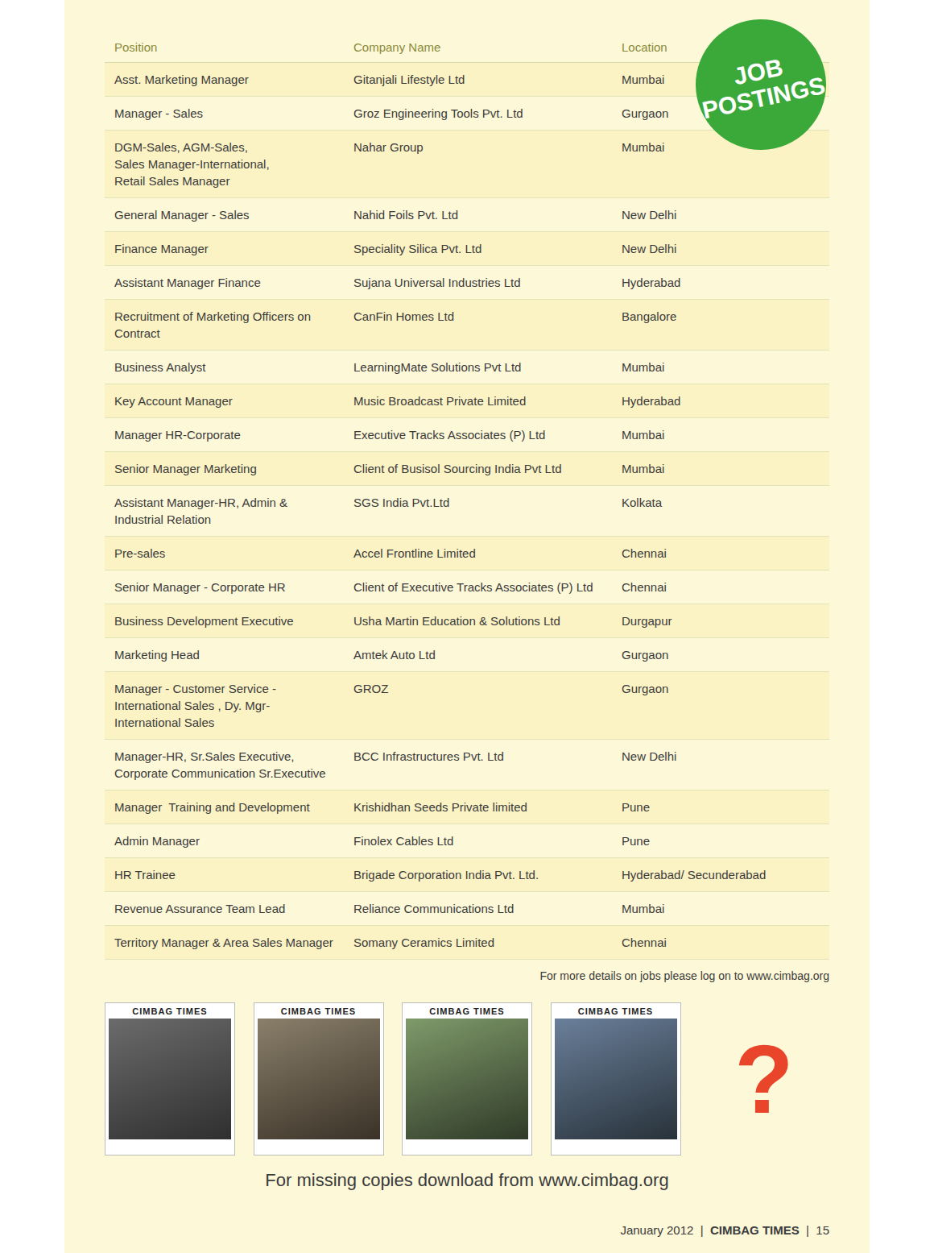JOB POSTINGS
| Position | Company Name | Location |
| --- | --- | --- |
| Asst. Marketing Manager | Gitanjali Lifestyle Ltd | Mumbai |
| Manager - Sales | Groz Engineering Tools Pvt. Ltd | Gurgaon |
| DGM-Sales, AGM-Sales, Sales Manager-International, Retail Sales Manager | Nahar Group | Mumbai |
| General Manager - Sales | Nahid Foils Pvt. Ltd | New Delhi |
| Finance Manager | Speciality Silica Pvt. Ltd | New Delhi |
| Assistant Manager Finance | Sujana Universal Industries Ltd | Hyderabad |
| Recruitment of Marketing Officers on Contract | CanFin Homes Ltd | Bangalore |
| Business Analyst | LearningMate Solutions Pvt Ltd | Mumbai |
| Key Account Manager | Music Broadcast Private Limited | Hyderabad |
| Manager HR-Corporate | Executive Tracks Associates (P) Ltd | Mumbai |
| Senior Manager Marketing | Client of Busisol Sourcing India Pvt Ltd | Mumbai |
| Assistant Manager-HR, Admin & Industrial Relation | SGS India Pvt.Ltd | Kolkata |
| Pre-sales | Accel Frontline Limited | Chennai |
| Senior Manager - Corporate HR | Client of Executive Tracks Associates (P) Ltd | Chennai |
| Business Development Executive | Usha Martin Education & Solutions Ltd | Durgapur |
| Marketing Head | Amtek Auto Ltd | Gurgaon |
| Manager - Customer Service - International Sales , Dy. Mgr-International Sales | GROZ | Gurgaon |
| Manager-HR, Sr.Sales Executive, Corporate Communication Sr.Executive | BCC Infrastructures Pvt. Ltd | New Delhi |
| Manager Training and Development | Krishidhan Seeds Private limited | Pune |
| Admin Manager | Finolex Cables Ltd | Pune |
| HR Trainee | Brigade Corporation India Pvt. Ltd. | Hyderabad/ Secunderabad |
| Revenue Assurance Team Lead | Reliance Communications Ltd | Mumbai |
| Territory Manager & Area Sales Manager | Somany Ceramics Limited | Chennai |
For more details on jobs please log on to www.cimbag.org
CIMBAG TIMES
CIMBAG TIMES
CIMBAG TIMES
CIMBAG TIMES
?
For missing copies download from www.cimbag.org
January 2012 | CIMBAG TIMES | 15